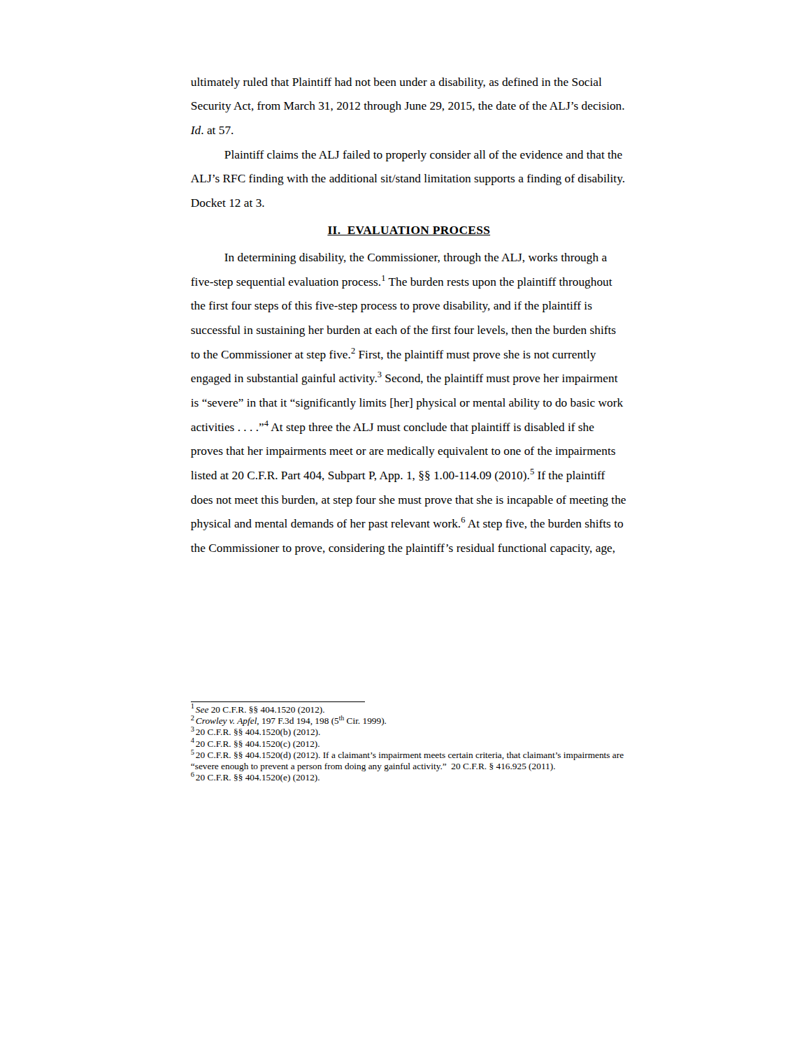ultimately ruled that Plaintiff had not been under a disability, as defined in the Social Security Act, from March 31, 2012 through June 29, 2015, the date of the ALJ’s decision. Id. at 57.
Plaintiff claims the ALJ failed to properly consider all of the evidence and that the ALJ’s RFC finding with the additional sit/stand limitation supports a finding of disability. Docket 12 at 3.
II. EVALUATION PROCESS
In determining disability, the Commissioner, through the ALJ, works through a five-step sequential evaluation process.1 The burden rests upon the plaintiff throughout the first four steps of this five-step process to prove disability, and if the plaintiff is successful in sustaining her burden at each of the first four levels, then the burden shifts to the Commissioner at step five.2 First, the plaintiff must prove she is not currently engaged in substantial gainful activity.3 Second, the plaintiff must prove her impairment is “severe” in that it “significantly limits [her] physical or mental ability to do basic work activities . . . .”4 At step three the ALJ must conclude that plaintiff is disabled if she proves that her impairments meet or are medically equivalent to one of the impairments listed at 20 C.F.R. Part 404, Subpart P, App. 1, §§ 1.00-114.09 (2010).5 If the plaintiff does not meet this burden, at step four she must prove that she is incapable of meeting the physical and mental demands of her past relevant work.6 At step five, the burden shifts to the Commissioner to prove, considering the plaintiff’s residual functional capacity, age,
1 See 20 C.F.R. §§ 404.1520 (2012).
2 Crowley v. Apfel, 197 F.3d 194, 198 (5th Cir. 1999).
320 C.F.R. §§ 404.1520(b) (2012).
420 C.F.R. §§ 404.1520(c) (2012).
520 C.F.R. §§ 404.1520(d) (2012). If a claimant’s impairment meets certain criteria, that claimant’s impairments are “severe enough to prevent a person from doing any gainful activity.” 20 C.F.R. § 416.925 (2011).
620 C.F.R. §§ 404.1520(e) (2012).